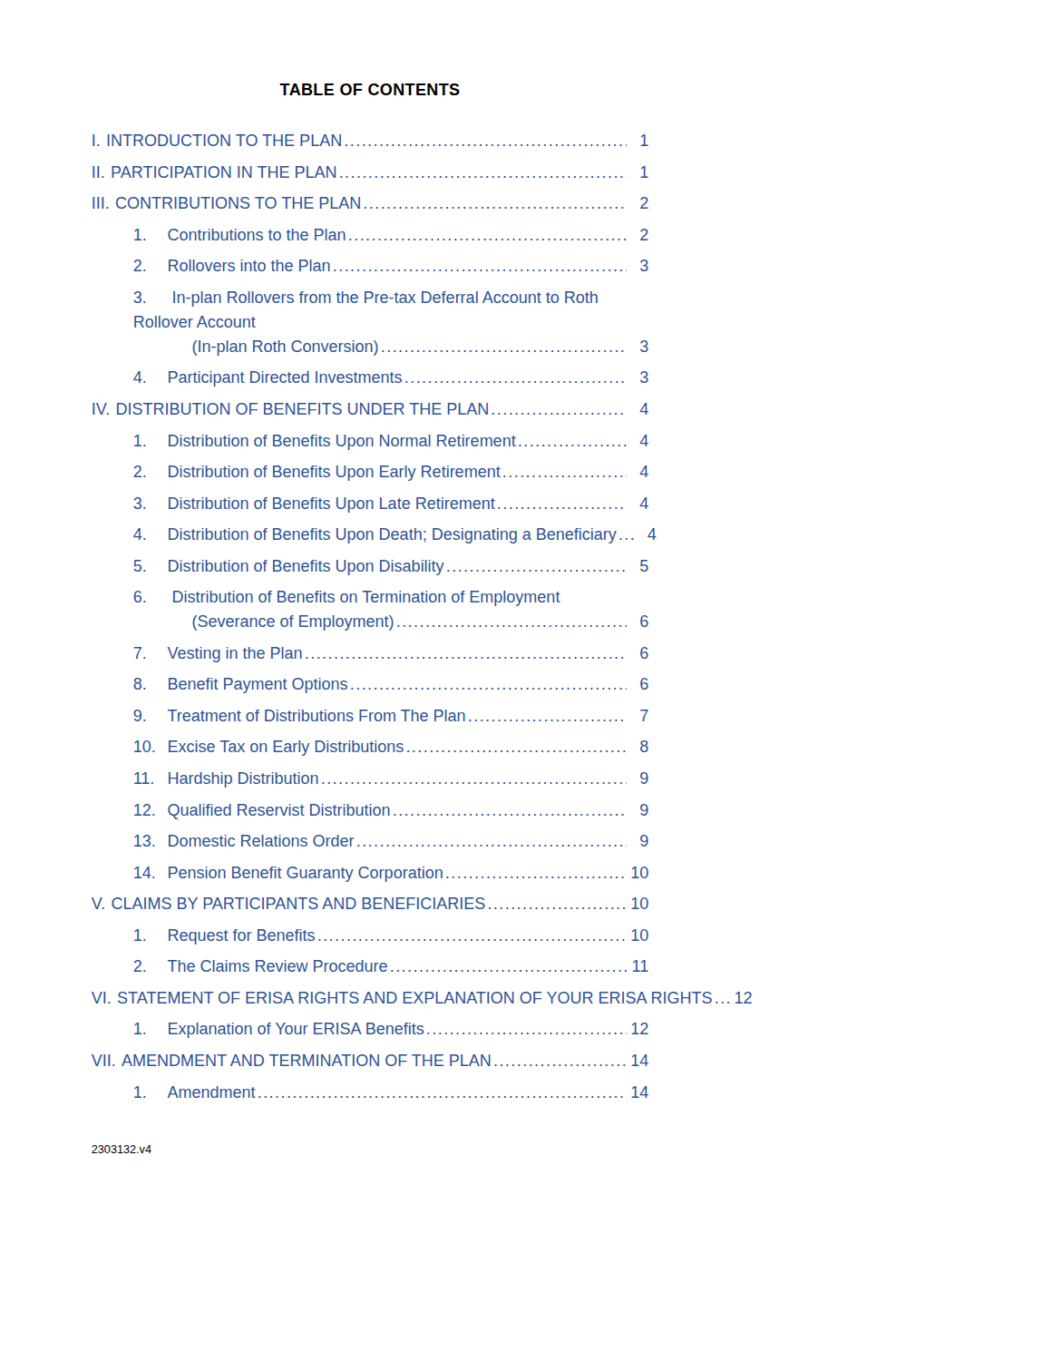TABLE OF CONTENTS
I. INTRODUCTION TO THE PLAN .................................................................................. 1
II. PARTICIPATION IN THE PLAN .................................................................................. 1
III. CONTRIBUTIONS TO THE PLAN .................................................................................. 2
1. Contributions to the Plan .................................................................................. 2
2. Rollovers into the Plan .................................................................................. 3
3. In-plan Rollovers from the Pre-tax Deferral Account to Roth Rollover Account (In-plan Roth Conversion) .................................................................................. 3
4. Participant Directed Investments .................................................................................. 3
IV. DISTRIBUTION OF BENEFITS UNDER THE PLAN .................................................................................. 4
1. Distribution of Benefits Upon Normal Retirement .................................................................................. 4
2. Distribution of Benefits Upon Early Retirement .................................................................................. 4
3. Distribution of Benefits Upon Late Retirement .................................................................................. 4
4. Distribution of Benefits Upon Death; Designating a Beneficiary .................................................................................. 4
5. Distribution of Benefits Upon Disability .................................................................................. 5
6. Distribution of Benefits on Termination of Employment (Severance of Employment) .................................................................................. 6
7. Vesting in the Plan .................................................................................. 6
8. Benefit Payment Options .................................................................................. 6
9. Treatment of Distributions From The Plan .................................................................................. 7
10. Excise Tax on Early Distributions .................................................................................. 8
11. Hardship Distribution .................................................................................. 9
12. Qualified Reservist Distribution .................................................................................. 9
13. Domestic Relations Order .................................................................................. 9
14. Pension Benefit Guaranty Corporation .................................................................................. 10
V. CLAIMS BY PARTICIPANTS AND BENEFICIARIES .................................................................................. 10
1. Request for Benefits .................................................................................. 10
2. The Claims Review Procedure .................................................................................. 11
VI. STATEMENT OF ERISA RIGHTS AND EXPLANATION OF YOUR ERISA RIGHTS ... 12
1. Explanation of Your ERISA Benefits .................................................................................. 12
VII. AMENDMENT AND TERMINATION OF THE PLAN .................................................................................. 14
1. Amendment .................................................................................. 14
2303132.v4